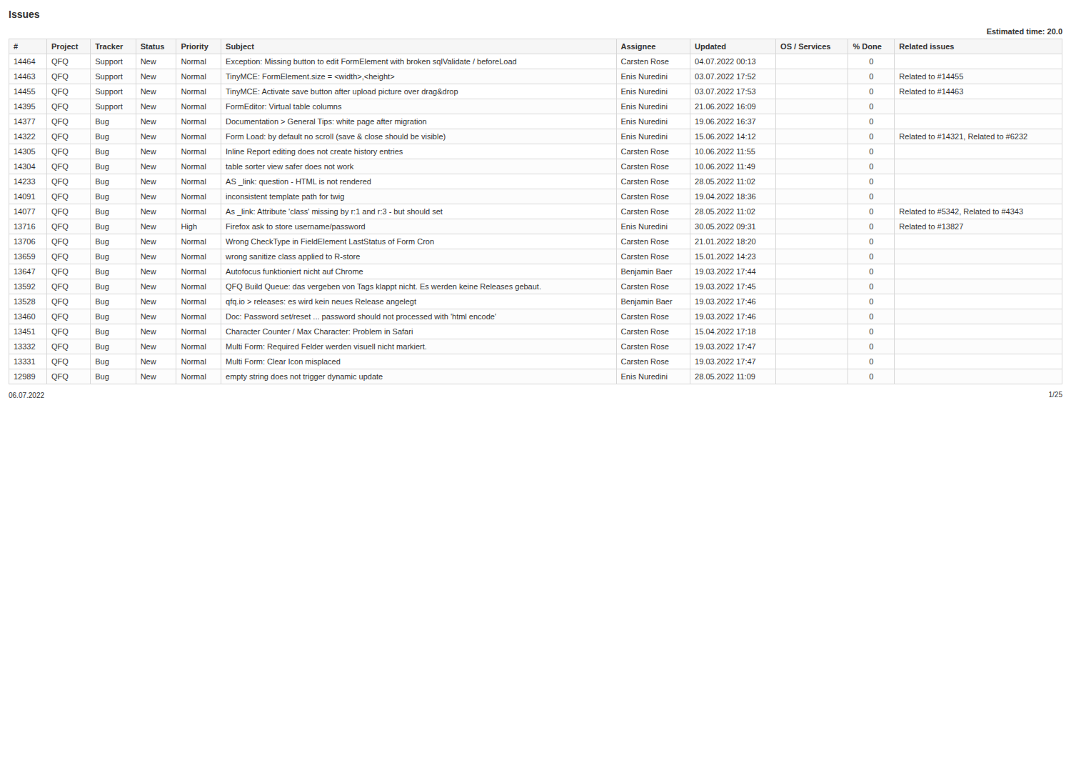Issues
Estimated time: 20.0
| # | Project | Tracker | Status | Priority | Subject | Assignee | Updated | OS / Services | % Done | Related issues |
| --- | --- | --- | --- | --- | --- | --- | --- | --- | --- | --- |
| 14464 | QFQ | Support | New | Normal | Exception: Missing button to edit FormElement with broken sqlValidate / beforeLoad | Carsten Rose | 04.07.2022 00:13 | | 0 | |
| 14463 | QFQ | Support | New | Normal | TinyMCE: FormElement.size = <width>,<height> | Enis Nuredini | 03.07.2022 17:52 | | 0 | Related to #14455 |
| 14455 | QFQ | Support | New | Normal | TinyMCE: Activate save button after upload picture over drag&drop | Enis Nuredini | 03.07.2022 17:53 | | 0 | Related to #14463 |
| 14395 | QFQ | Support | New | Normal | FormEditor: Virtual table columns | Enis Nuredini | 21.06.2022 16:09 | | 0 | |
| 14377 | QFQ | Bug | New | Normal | Documentation > General Tips: white page after migration | Enis Nuredini | 19.06.2022 16:37 | | 0 | |
| 14322 | QFQ | Bug | New | Normal | Form Load: by default no scroll (save & close should be visible) | Enis Nuredini | 15.06.2022 14:12 | | 0 | Related to #14321, Related to #6232 |
| 14305 | QFQ | Bug | New | Normal | Inline Report editing does not create history entries | Carsten Rose | 10.06.2022 11:55 | | 0 | |
| 14304 | QFQ | Bug | New | Normal | table sorter view safer does not work | Carsten Rose | 10.06.2022 11:49 | | 0 | |
| 14233 | QFQ | Bug | New | Normal | AS _link: question - HTML is not rendered | Carsten Rose | 28.05.2022 11:02 | | 0 | |
| 14091 | QFQ | Bug | New | Normal | inconsistent template path for twig | Carsten Rose | 19.04.2022 18:36 | | 0 | |
| 14077 | QFQ | Bug | New | Normal | As _link: Attribute 'class' missing by r:1 and r:3 - but should set | Carsten Rose | 28.05.2022 11:02 | | 0 | Related to #5342, Related to #4343 |
| 13716 | QFQ | Bug | New | High | Firefox ask to store username/password | Enis Nuredini | 30.05.2022 09:31 | | 0 | Related to #13827 |
| 13706 | QFQ | Bug | New | Normal | Wrong CheckType in FieldElement LastStatus of Form Cron | Carsten Rose | 21.01.2022 18:20 | | 0 | |
| 13659 | QFQ | Bug | New | Normal | wrong sanitize class applied to R-store | Carsten Rose | 15.01.2022 14:23 | | 0 | |
| 13647 | QFQ | Bug | New | Normal | Autofocus funktioniert nicht auf Chrome | Benjamin Baer | 19.03.2022 17:44 | | 0 | |
| 13592 | QFQ | Bug | New | Normal | QFQ Build Queue: das vergeben von Tags klappt nicht. Es werden keine Releases gebaut. | Carsten Rose | 19.03.2022 17:45 | | 0 | |
| 13528 | QFQ | Bug | New | Normal | qfq.io > releases: es wird kein neues Release angelegt | Benjamin Baer | 19.03.2022 17:46 | | 0 | |
| 13460 | QFQ | Bug | New | Normal | Doc: Password set/reset ... password should not processed with 'html encode' | Carsten Rose | 19.03.2022 17:46 | | 0 | |
| 13451 | QFQ | Bug | New | Normal | Character Counter / Max Character: Problem in Safari | Carsten Rose | 15.04.2022 17:18 | | 0 | |
| 13332 | QFQ | Bug | New | Normal | Multi Form: Required Felder werden visuell nicht markiert. | Carsten Rose | 19.03.2022 17:47 | | 0 | |
| 13331 | QFQ | Bug | New | Normal | Multi Form: Clear Icon misplaced | Carsten Rose | 19.03.2022 17:47 | | 0 | |
| 12989 | QFQ | Bug | New | Normal | empty string does not trigger dynamic update | Enis Nuredini | 28.05.2022 11:09 | | 0 | |
06.07.2022
1/25